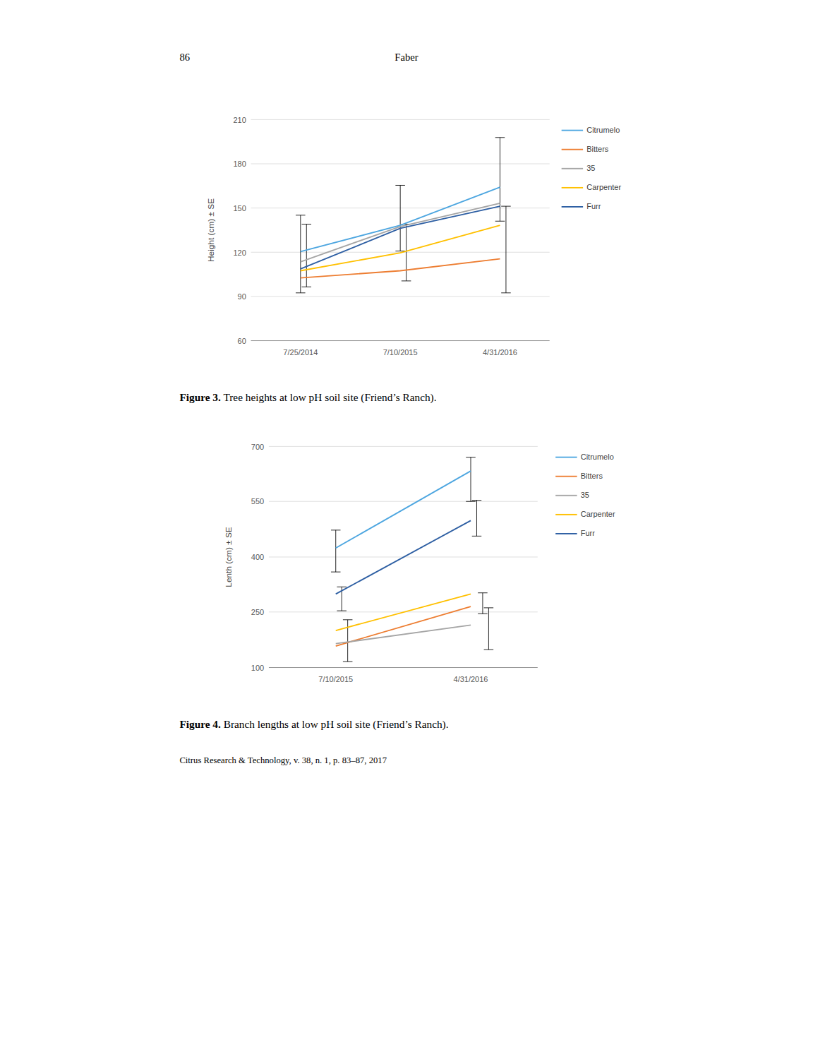86 Faber
Tree heights at low pH soil site (Friend's Ranch) 210 180 150 120 90 60 Height (cm) ± SE 7/25/2014 7/10/2015 4/31/2016 Citrumelo Bitters 35 Carpenter Furr
Figure 3. Tree heights at low pH soil site (Friend’s Ranch).
Branch lengths at low pH soil site (Friend's Ranch) 700 550 400 250 100 Lenth (cm) ± SE 7/10/2015 4/31/2016 Citrumelo Bitters 35 Carpenter Furr
Figure 4. Branch lengths at low pH soil site (Friend’s Ranch).
Citrus Research & Technology, v. 38, n. 1, p. 83–87, 2017